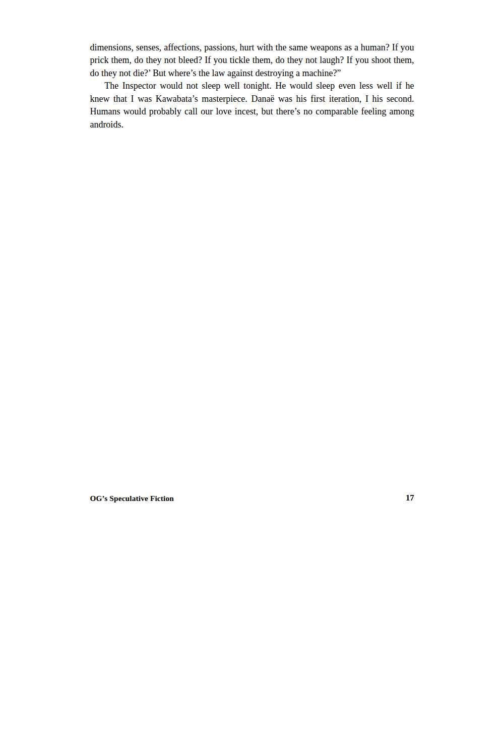dimensions, senses, affections, passions, hurt with the same weapons as a human? If you prick them, do they not bleed? If you tickle them, do they not laugh? If you shoot them, do they not die?’ But where’s the law against destroying a machine?”
The Inspector would not sleep well tonight. He would sleep even less well if he knew that I was Kawabata’s masterpiece. Danaë was his first iteration, I his second. Humans would probably call our love incest, but there’s no comparable feeling among androids.
OG’s Speculative Fiction 17